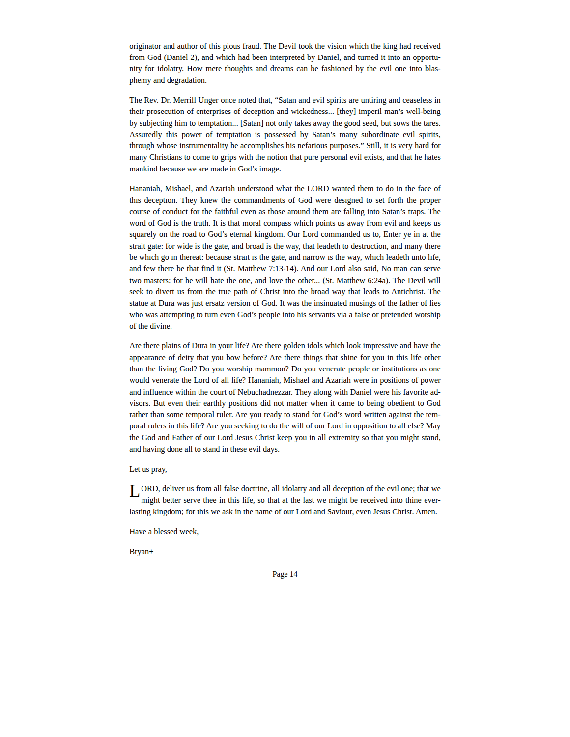originator and author of this pious fraud. The Devil took the vision which the king had received from God (Daniel 2), and which had been interpreted by Daniel, and turned it into an opportunity for idolatry. How mere thoughts and dreams can be fashioned by the evil one into blasphemy and degradation.
The Rev. Dr. Merrill Unger once noted that, “Satan and evil spirits are untiring and ceaseless in their prosecution of enterprises of deception and wickedness... [they] imperil man’s well-being by subjecting him to temptation... [Satan] not only takes away the good seed, but sows the tares. Assuredly this power of temptation is possessed by Satan’s many subordinate evil spirits, through whose instrumentality he accomplishes his nefarious purposes.” Still, it is very hard for many Christians to come to grips with the notion that pure personal evil exists, and that he hates mankind because we are made in God’s image.
Hananiah, Mishael, and Azariah understood what the LORD wanted them to do in the face of this deception. They knew the commandments of God were designed to set forth the proper course of conduct for the faithful even as those around them are falling into Satan’s traps. The word of God is the truth. It is that moral compass which points us away from evil and keeps us squarely on the road to God’s eternal kingdom. Our Lord commanded us to, Enter ye in at the strait gate: for wide is the gate, and broad is the way, that leadeth to destruction, and many there be which go in thereat: because strait is the gate, and narrow is the way, which leadeth unto life, and few there be that find it (St. Matthew 7:13-14). And our Lord also said, No man can serve two masters: for he will hate the one, and love the other... (St. Matthew 6:24a). The Devil will seek to divert us from the true path of Christ into the broad way that leads to Antichrist. The statue at Dura was just ersatz version of God. It was the insinuated musings of the father of lies who was attempting to turn even God’s people into his servants via a false or pretended worship of the divine.
Are there plains of Dura in your life? Are there golden idols which look impressive and have the appearance of deity that you bow before? Are there things that shine for you in this life other than the living God? Do you worship mammon? Do you venerate people or institutions as one would venerate the Lord of all life? Hananiah, Mishael and Azariah were in positions of power and influence within the court of Nebuchadnezzar. They along with Daniel were his favorite advisors. But even their earthly positions did not matter when it came to being obedient to God rather than some temporal ruler. Are you ready to stand for God’s word written against the temporal rulers in this life? Are you seeking to do the will of our Lord in opposition to all else? May the God and Father of our Lord Jesus Christ keep you in all extremity so that you might stand, and having done all to stand in these evil days.
Let us pray,
LORD, deliver us from all false doctrine, all idolatry and all deception of the evil one; that we might better serve thee in this life, so that at the last we might be received into thine everlasting kingdom; for this we ask in the name of our Lord and Saviour, even Jesus Christ. Amen.
Have a blessed week,
Bryan+
Page 14